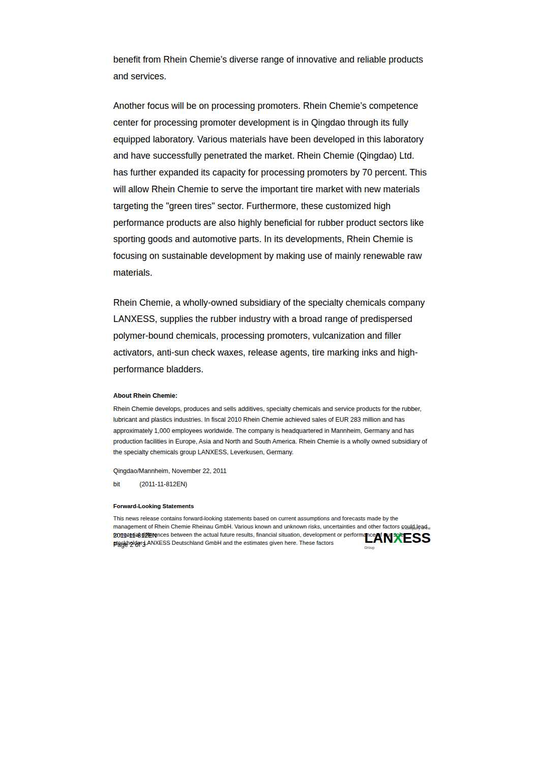benefit from Rhein Chemie’s diverse range of innovative and reliable products and services.
Another focus will be on processing promoters. Rhein Chemie’s competence center for processing promoter development is in Qingdao through its fully equipped laboratory. Various materials have been developed in this laboratory and have successfully penetrated the market. Rhein Chemie (Qingdao) Ltd. has further expanded its capacity for processing promoters by 70 percent. This will allow Rhein Chemie to serve the important tire market with new materials targeting the "green tires" sector. Furthermore, these customized high performance products are also highly beneficial for rubber product sectors like sporting goods and automotive parts. In its developments, Rhein Chemie is focusing on sustainable development by making use of mainly renewable raw materials.
Rhein Chemie, a wholly-owned subsidiary of the specialty chemicals company LANXESS, supplies the rubber industry with a broad range of predispersed polymer-bound chemicals, processing promoters, vulcanization and filler activators, anti-sun check waxes, release agents, tire marking inks and high-performance bladders.
About Rhein Chemie:
Rhein Chemie develops, produces and sells additives, specialty chemicals and service products for the rubber, lubricant and plastics industries. In fiscal 2010 Rhein Chemie achieved sales of EUR 283 million and has approximately 1,000 employees worldwide. The company is headquartered in Mannheim, Germany and has production facilities in Europe, Asia and North and South America. Rhein Chemie is a wholly owned subsidiary of the specialty chemicals group LANXESS, Leverkusen, Germany.
Qingdao/Mannheim, November 22, 2011
bit (2011-11-812EN)
Forward-Looking Statements
This news release contains forward-looking statements based on current assumptions and forecasts made by the management of Rhein Chemie Rheinau GmbH. Various known and unknown risks, uncertainties and other factors could lead to material differences between the actual future results, financial situation, development or performance of our sole stockholder LANXESS Deutschland GmbH and the estimates given here. These factors
2011-11-812EN
Page 2 of 3
A company of the
LANXESS
Group